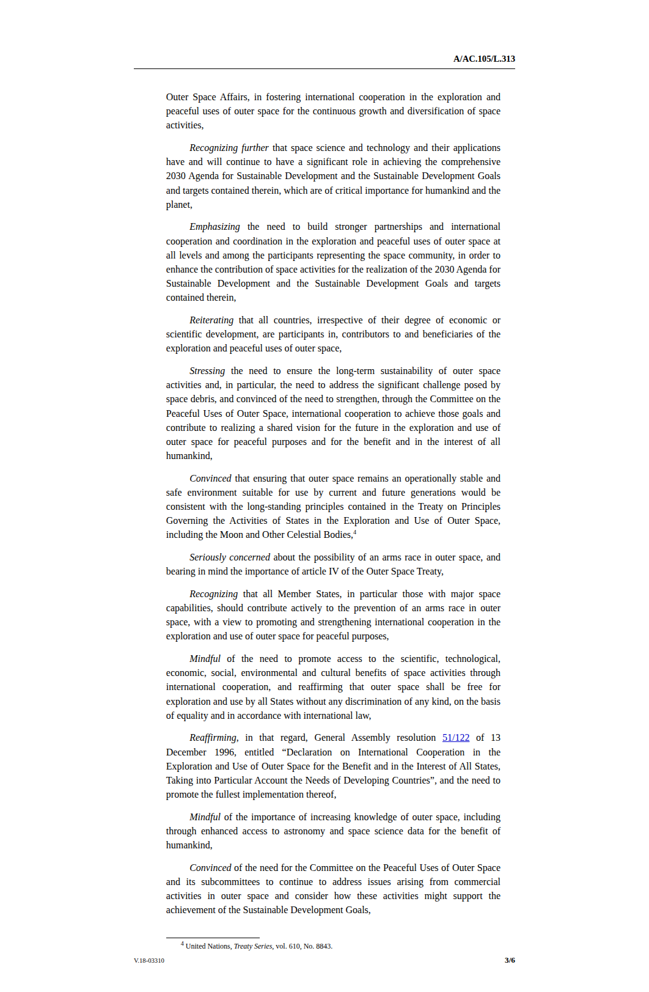A/AC.105/L.313
Outer Space Affairs, in fostering international cooperation in the exploration and peaceful uses of outer space for the continuous growth and diversification of space activities,
Recognizing further that space science and technology and their applications have and will continue to have a significant role in achieving the comprehensive 2030 Agenda for Sustainable Development and the Sustainable Development Goals and targets contained therein, which are of critical importance for humankind and the planet,
Emphasizing the need to build stronger partnerships and international cooperation and coordination in the exploration and peaceful uses of outer space at all levels and among the participants representing the space community, in order to enhance the contribution of space activities for the realization of the 2030 Agenda for Sustainable Development and the Sustainable Development Goals and targets contained therein,
Reiterating that all countries, irrespective of their degree of economic or scientific development, are participants in, contributors to and beneficiaries of the exploration and peaceful uses of outer space,
Stressing the need to ensure the long-term sustainability of outer space activities and, in particular, the need to address the significant challenge posed by space debris, and convinced of the need to strengthen, through the Committee on the Peaceful Uses of Outer Space, international cooperation to achieve those goals and contribute to realizing a shared vision for the future in the exploration and use of outer space for peaceful purposes and for the benefit and in the interest of all humankind,
Convinced that ensuring that outer space remains an operationally stable and safe environment suitable for use by current and future generations would be consistent with the long-standing principles contained in the Treaty on Principles Governing the Activities of States in the Exploration and Use of Outer Space, including the Moon and Other Celestial Bodies,4
Seriously concerned about the possibility of an arms race in outer space, and bearing in mind the importance of article IV of the Outer Space Treaty,
Recognizing that all Member States, in particular those with major space capabilities, should contribute actively to the prevention of an arms race in outer space, with a view to promoting and strengthening international cooperation in the exploration and use of outer space for peaceful purposes,
Mindful of the need to promote access to the scientific, technological, economic, social, environmental and cultural benefits of space activities through international cooperation, and reaffirming that outer space shall be free for exploration and use by all States without any discrimination of any kind, on the basis of equality and in accordance with international law,
Reaffirming, in that regard, General Assembly resolution 51/122 of 13 December 1996, entitled “Declaration on International Cooperation in the Exploration and Use of Outer Space for the Benefit and in the Interest of All States, Taking into Particular Account the Needs of Developing Countries”, and the need to promote the fullest implementation thereof,
Mindful of the importance of increasing knowledge of outer space, including through enhanced access to astronomy and space science data for the benefit of humankind,
Convinced of the need for the Committee on the Peaceful Uses of Outer Space and its subcommittees to continue to address issues arising from commercial activities in outer space and consider how these activities might support the achievement of the Sustainable Development Goals,
4 United Nations, Treaty Series, vol. 610, No. 8843.
V.18-03310 3/6